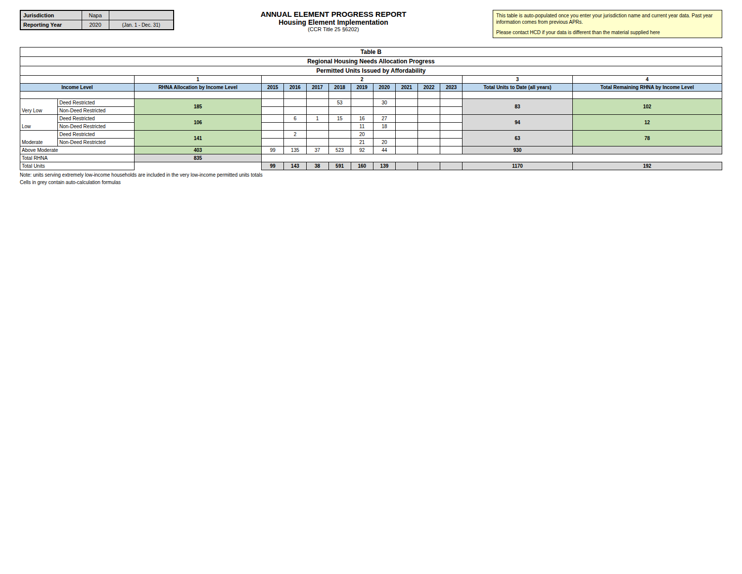| Jurisdiction | Napa | |
| Reporting Year | 2020 | (Jan. 1 - Dec. 31) |
ANNUAL ELEMENT PROGRESS REPORT
Housing Element Implementation
(CCR Title 25 §6202)
This table is auto-populated once you enter your jurisdiction name and current year data. Past year information comes from previous APRs.
Please contact HCD if your data is different than the material supplied here
| Table B |
| Regional Housing Needs Allocation Progress |
| Permitted Units Issued by Affordability |
| | 1 | 2 | 3 | 4 |
| Income Level | RHNA Allocation by Income Level | 2015 | 2016 | 2017 | 2018 | 2019 | 2020 | 2021 | 2022 | 2023 | Total Units to Date (all years) | Total Remaining RHNA by Income Level |
| Very Low | Deed Restricted | 185 | | | | 53 | | 30 | | | | 83 | 102 |
| Non-Deed Restricted | | | | | | | | | |
| Low | Deed Restricted | 106 | | 6 | 1 | 15 | 16 | 27 | | | | 94 | 12 |
| Non-Deed Restricted | | | | | 11 | 18 | | | |
| Moderate | Deed Restricted | 141 | | 2 | | | 20 | | | | | 63 | 78 |
| Non-Deed Restricted | | | | | 21 | 20 | | | |
| Above Moderate | 403 | 99 | 135 | 37 | 523 | 92 | 44 | | | | 930 | |
| Total RHNA | 835 | | | |
| Total Units | | 99 | 143 | 38 | 591 | 160 | 139 | | | | 1170 | 192 |
Note: units serving extremely low-income households are included in the very low-income permitted units totals
Cells in grey contain auto-calculation formulas